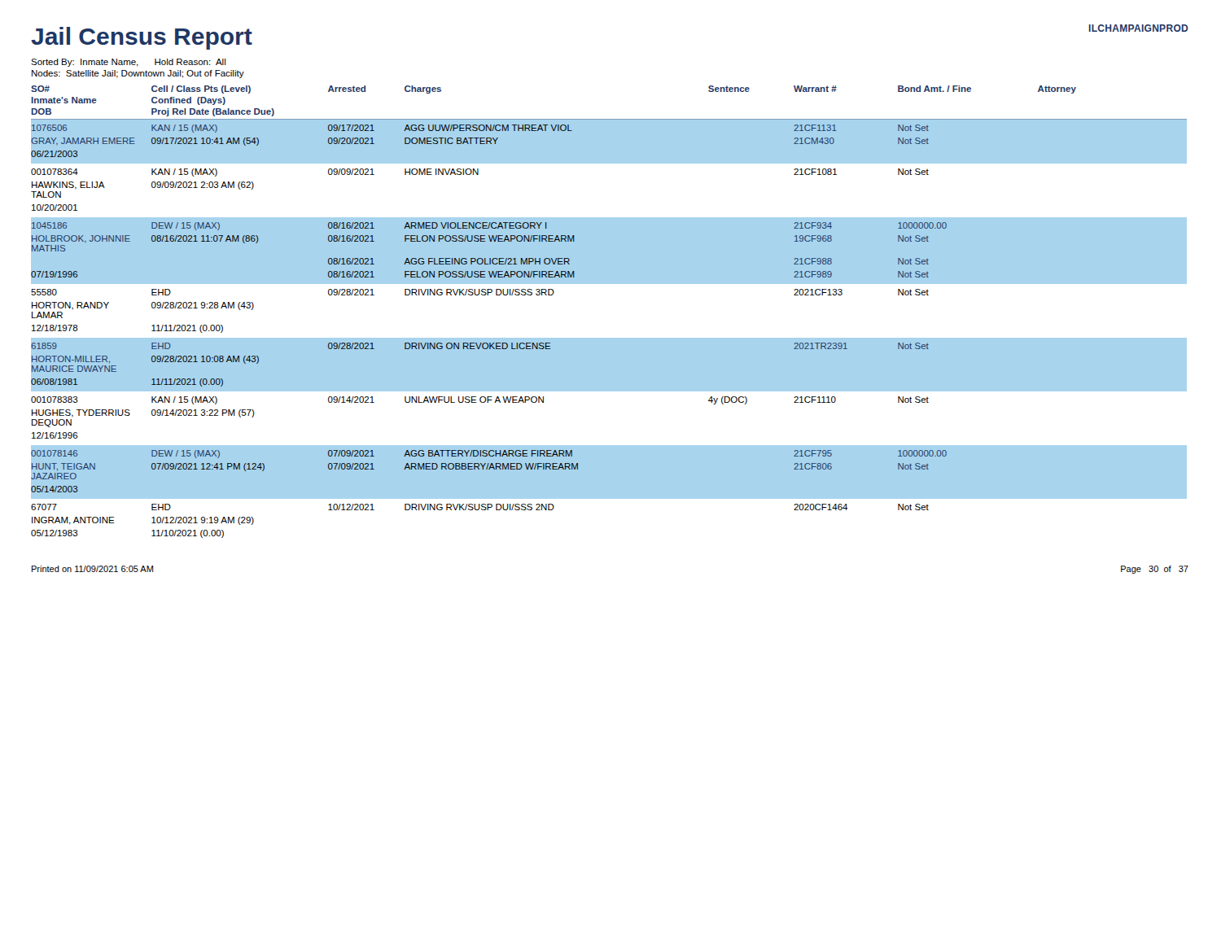ILCHAMPAIGNPROD
Jail Census Report
Sorted By: Inmate Name, Hold Reason: All
Nodes: Satellite Jail; Downtown Jail; Out of Facility
| SO# | Cell / Class Pts (Level) | Arrested | Charges | Sentence | Warrant # | Bond Amt. / Fine | Attorney |
| --- | --- | --- | --- | --- | --- | --- | --- |
| Inmate's Name | Confined (Days) | | | | | | |
| DOB | Proj Rel Date (Balance Due) | | | | | | |
| 1076506 | KAN / 15 (MAX) | 09/17/2021 | AGG UUW/PERSON/CM THREAT VIOL | | 21CF1131 | Not Set | |
| GRAY, JAMARH EMERE | 09/17/2021 10:41 AM (54) | 09/20/2021 | DOMESTIC BATTERY | | 21CM430 | Not Set | |
| 06/21/2003 | | | | | | | |
| 001078364 | KAN / 15 (MAX) | 09/09/2021 | HOME INVASION | | 21CF1081 | Not Set | |
| HAWKINS, ELIJA TALON | 09/09/2021 2:03 AM (62) | | | | | | |
| 10/20/2001 | | | | | | | |
| 1045186 | DEW / 15 (MAX) | 08/16/2021 | ARMED VIOLENCE/CATEGORY I | | 21CF934 | 1000000.00 | |
| HOLBROOK, JOHNNIE MATHIS | 08/16/2021 11:07 AM (86) | 08/16/2021 | FELON POSS/USE WEAPON/FIREARM | | 19CF968 | Not Set | |
| | | 08/16/2021 | AGG FLEEING POLICE/21 MPH OVER | | 21CF988 | Not Set | |
| 07/19/1996 | | 08/16/2021 | FELON POSS/USE WEAPON/FIREARM | | 21CF989 | Not Set | |
| 55580 | EHD | 09/28/2021 | DRIVING RVK/SUSP DUI/SSS 3RD | | 2021CF133 | Not Set | |
| HORTON, RANDY LAMAR | 09/28/2021 9:28 AM (43) | | | | | | |
| 12/18/1978 | 11/11/2021 (0.00) | | | | | | |
| 61859 | EHD | 09/28/2021 | DRIVING ON REVOKED LICENSE | | 2021TR2391 | Not Set | |
| HORTON-MILLER, MAURICE DWAYNE | 09/28/2021 10:08 AM (43) | | | | | | |
| 06/08/1981 | 11/11/2021 (0.00) | | | | | | |
| 001078383 | KAN / 15 (MAX) | 09/14/2021 | UNLAWFUL USE OF A WEAPON | 4y (DOC) | 21CF1110 | Not Set | |
| HUGHES, TYDERRIUS DEQUON | 09/14/2021 3:22 PM (57) | | | | | | |
| 12/16/1996 | | | | | | | |
| 001078146 | DEW / 15 (MAX) | 07/09/2021 | AGG BATTERY/DISCHARGE FIREARM | | 21CF795 | 1000000.00 | |
| HUNT, TEIGAN JAZAIREO | 07/09/2021 12:41 PM (124) | 07/09/2021 | ARMED ROBBERY/ARMED W/FIREARM | | 21CF806 | Not Set | |
| 05/14/2003 | | | | | | | |
| 67077 | EHD | 10/12/2021 | DRIVING RVK/SUSP DUI/SSS 2ND | | 2020CF1464 | Not Set | |
| INGRAM, ANTOINE | 10/12/2021 9:19 AM (29) | | | | | | |
| 05/12/1983 | 11/10/2021 (0.00) | | | | | | |
Printed on 11/09/2021 6:05 AM
Page 30 of 37